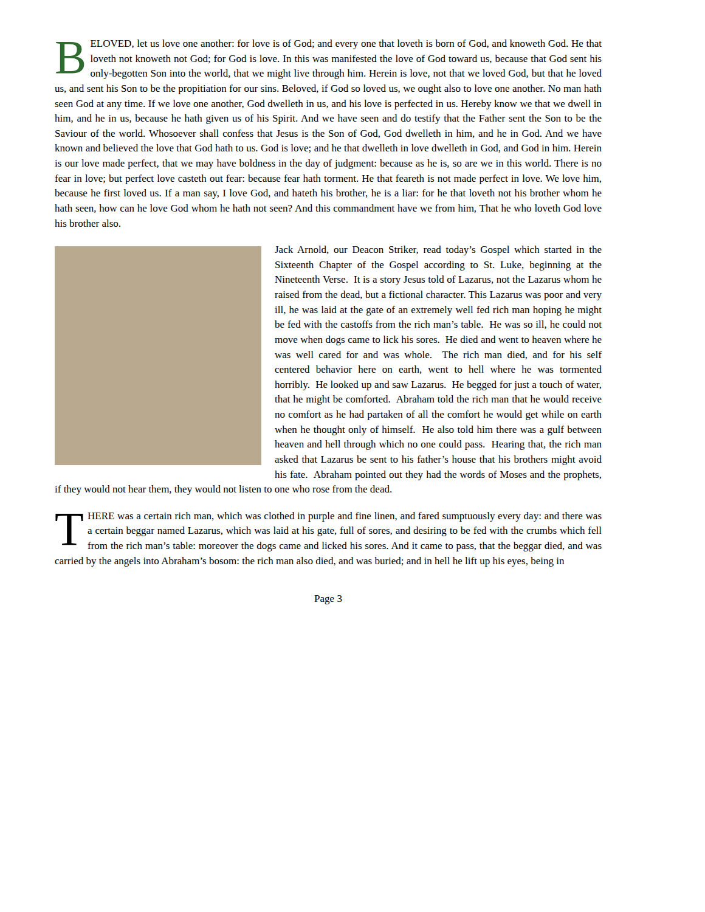BELOVED, let us love one another: for love is of God; and every one that loveth is born of God, and knoweth God. He that loveth not knoweth not God; for God is love. In this was manifested the love of God toward us, because that God sent his only-begotten Son into the world, that we might live through him. Herein is love, not that we loved God, but that he loved us, and sent his Son to be the propitiation for our sins. Beloved, if God so loved us, we ought also to love one another. No man hath seen God at any time. If we love one another, God dwelleth in us, and his love is perfected in us. Hereby know we that we dwell in him, and he in us, because he hath given us of his Spirit. And we have seen and do testify that the Father sent the Son to be the Saviour of the world. Whosoever shall confess that Jesus is the Son of God, God dwelleth in him, and he in God. And we have known and believed the love that God hath to us. God is love; and he that dwelleth in love dwelleth in God, and God in him. Herein is our love made perfect, that we may have boldness in the day of judgment: because as he is, so are we in this world. There is no fear in love; but perfect love casteth out fear: because fear hath torment. He that feareth is not made perfect in love. We love him, because he first loved us. If a man say, I love God, and hateth his brother, he is a liar: for he that loveth not his brother whom he hath seen, how can he love God whom he hath not seen? And this commandment have we from him, That he who loveth God love his brother also.
Jack Arnold, our Deacon Striker, read today’s Gospel which started in the Sixteenth Chapter of the Gospel according to St. Luke, beginning at the Nineteenth Verse. It is a story Jesus told of Lazarus, not the Lazarus whom he raised from the dead, but a fictional character. This Lazarus was poor and very ill, he was laid at the gate of an extremely well fed rich man hoping he might be fed with the castoffs from the rich man’s table. He was so ill, he could not move when dogs came to lick his sores. He died and went to heaven where he was well cared for and was whole. The rich man died, and for his self centered behavior here on earth, went to hell where he was tormented horribly. He looked up and saw Lazarus. He begged for just a touch of water, that he might be comforted. Abraham told the rich man that he would receive no comfort as he had partaken of all the comfort he would get while on earth when he thought only of himself. He also told him there was a gulf between heaven and hell through which no one could pass. Hearing that, the rich man asked that Lazarus be sent to his father’s house that his brothers might avoid his fate. Abraham pointed out they had the words of Moses and the prophets, if they would not hear them, they would not listen to one who rose from the dead.
THERE was a certain rich man, which was clothed in purple and fine linen, and fared sumptuously every day: and there was a certain beggar named Lazarus, which was laid at his gate, full of sores, and desiring to be fed with the crumbs which fell from the rich man’s table: moreover the dogs came and licked his sores. And it came to pass, that the beggar died, and was carried by the angels into Abraham’s bosom: the rich man also died, and was buried; and in hell he lift up his eyes, being in
Page 3